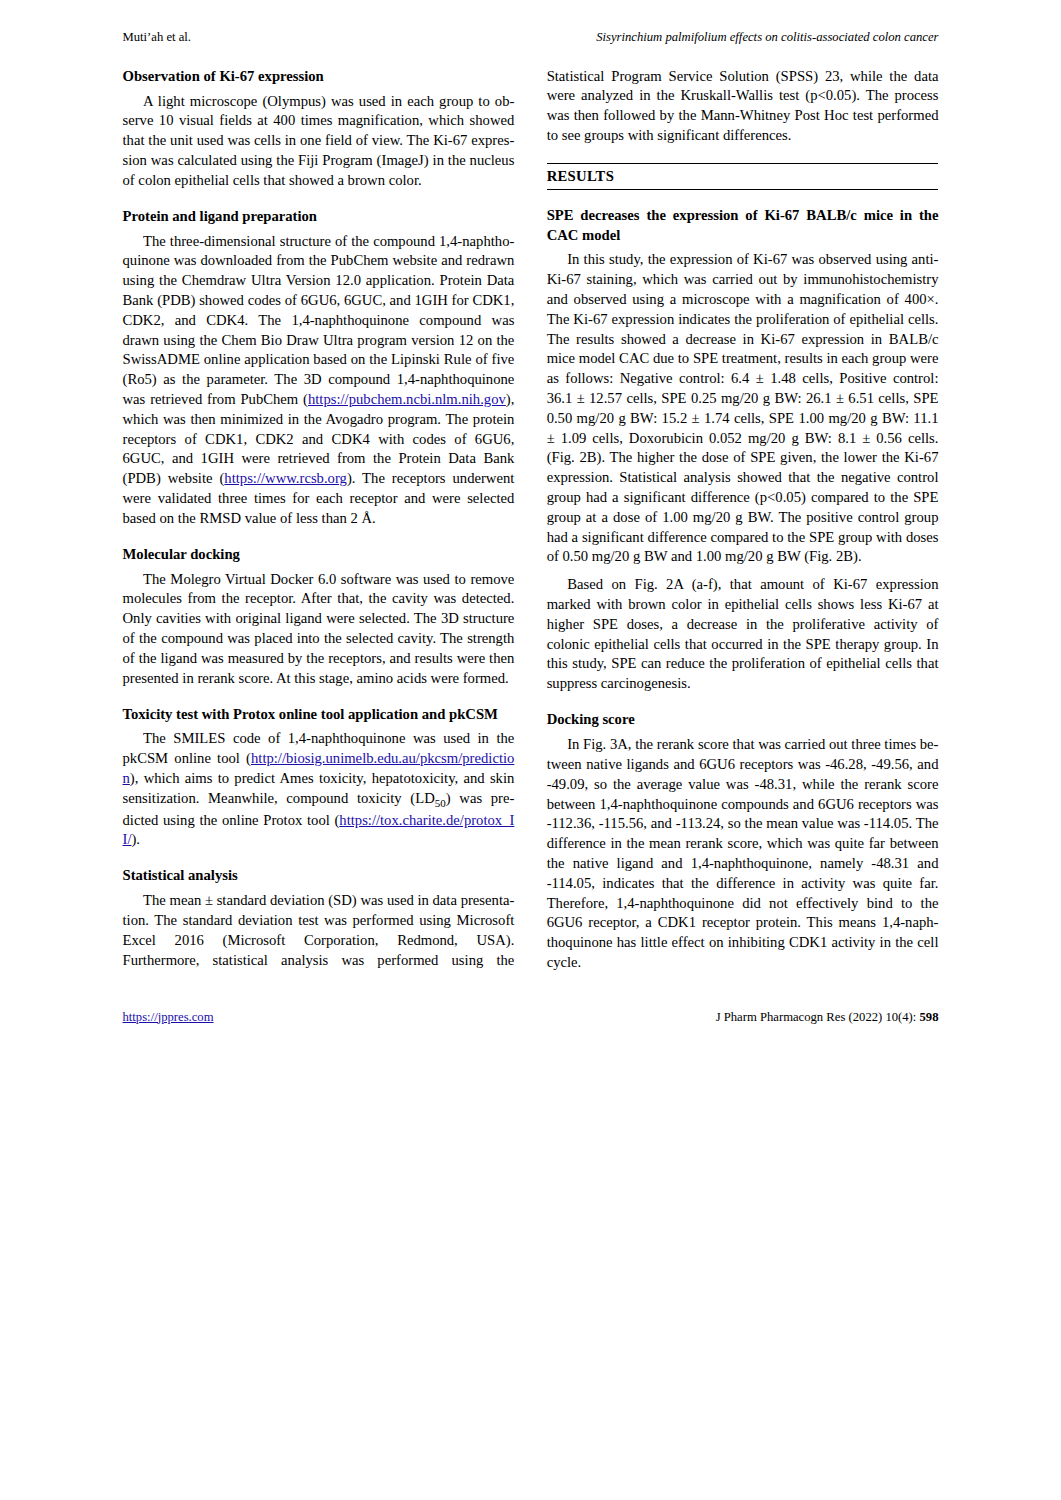Muti’ah et al.
Sisyrinchium palmifolium effects on colitis-associated colon cancer
Observation of Ki-67 expression
A light microscope (Olympus) was used in each group to observe 10 visual fields at 400 times magnification, which showed that the unit used was cells in one field of view. The Ki-67 expression was calculated using the Fiji Program (ImageJ) in the nucleus of colon epithelial cells that showed a brown color.
Protein and ligand preparation
The three-dimensional structure of the compound 1,4-naphthoquinone was downloaded from the PubChem website and redrawn using the Chemdraw Ultra Version 12.0 application. Protein Data Bank (PDB) showed codes of 6GU6, 6GUC, and 1GIH for CDK1, CDK2, and CDK4. The 1,4-naphthoquinone compound was drawn using the Chem Bio Draw Ultra program version 12 on the SwissADME online application based on the Lipinski Rule of five (Ro5) as the parameter. The 3D compound 1,4-naphthoquinone was retrieved from PubChem (https://pubchem.ncbi.nlm.nih.gov), which was then minimized in the Avogadro program. The protein receptors of CDK1, CDK2 and CDK4 with codes of 6GU6, 6GUC, and 1GIH were retrieved from the Protein Data Bank (PDB) website (https://www.rcsb.org). The receptors underwent were validated three times for each receptor and were selected based on the RMSD value of less than 2 Å.
Molecular docking
The Molegro Virtual Docker 6.0 software was used to remove molecules from the receptor. After that, the cavity was detected. Only cavities with original ligand were selected. The 3D structure of the compound was placed into the selected cavity. The strength of the ligand was measured by the receptors, and results were then presented in rerank score. At this stage, amino acids were formed.
Toxicity test with Protox online tool application and pkCSM
The SMILES code of 1,4-naphthoquinone was used in the pkCSM online tool (http://biosig.unimelb.edu.au/pkcsm/prediction), which aims to predict Ames toxicity, hepatotoxicity, and skin sensitization. Meanwhile, compound toxicity (LD50) was predicted using the online Protox tool (https://tox.charite.de/protox_II/).
Statistical analysis
The mean ± standard deviation (SD) was used in data presentation. The standard deviation test was performed using Microsoft Excel 2016 (Microsoft Corporation, Redmond, USA). Furthermore, statistical analysis was performed using the Statistical Program Service Solution (SPSS) 23, while the data were analyzed in the Kruskall-Wallis test (p<0.05). The process was then followed by the Mann-Whitney Post Hoc test performed to see groups with significant differences.
RESULTS
SPE decreases the expression of Ki-67 BALB/c mice in the CAC model
In this study, the expression of Ki-67 was observed using anti-Ki-67 staining, which was carried out by immunohistochemistry and observed using a microscope with a magnification of 400×. The Ki-67 expression indicates the proliferation of epithelial cells. The results showed a decrease in Ki-67 expression in BALB/c mice model CAC due to SPE treatment, results in each group were as follows: Negative control: 6.4 ± 1.48 cells, Positive control: 36.1 ± 12.57 cells, SPE 0.25 mg/20 g BW: 26.1 ± 6.51 cells, SPE 0.50 mg/20 g BW: 15.2 ± 1.74 cells, SPE 1.00 mg/20 g BW: 11.1 ± 1.09 cells, Doxorubicin 0.052 mg/20 g BW: 8.1 ± 0.56 cells. (Fig. 2B). The higher the dose of SPE given, the lower the Ki-67 expression. Statistical analysis showed that the negative control group had a significant difference (p<0.05) compared to the SPE group at a dose of 1.00 mg/20 g BW. The positive control group had a significant difference compared to the SPE group with doses of 0.50 mg/20 g BW and 1.00 mg/20 g BW (Fig. 2B).
Based on Fig. 2A (a-f), that amount of Ki-67 expression marked with brown color in epithelial cells shows less Ki-67 at higher SPE doses, a decrease in the proliferative activity of colonic epithelial cells that occurred in the SPE therapy group. In this study, SPE can reduce the proliferation of epithelial cells that suppress carcinogenesis.
Docking score
In Fig. 3A, the rerank score that was carried out three times between native ligands and 6GU6 receptors was -46.28, -49.56, and -49.09, so the average value was -48.31, while the rerank score between 1,4-naphthoquinone compounds and 6GU6 receptors was -112.36, -115.56, and -113.24, so the mean value was -114.05. The difference in the mean rerank score, which was quite far between the native ligand and 1,4-naphthoquinone, namely -48.31 and -114.05, indicates that the difference in activity was quite far. Therefore, 1,4-naphthoquinone did not effectively bind to the 6GU6 receptor, a CDK1 receptor protein. This means 1,4-naphthoquinone has little effect on inhibiting CDK1 activity in the cell cycle.
https://jppres.com
J Pharm Pharmacogn Res (2022) 10(4): 598